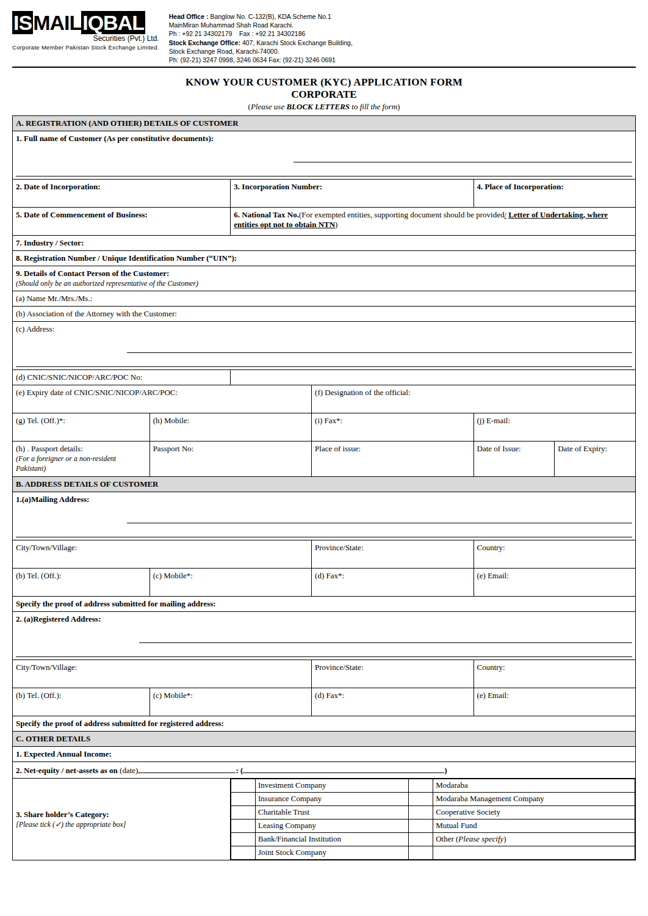ISMAILIQBAL
Securities (Pvt.) Ltd.
Corporate Member Pakistan Stock Exchange Limited.
Head Office : Banglow No. C-132(B), KDA Scheme No.1
MainMiran Muhammad Shah Road Karachi.
Ph : +92 21 34302179 Fax : +92 21 34302186
Stock Exchange Office: 407, Karachi Stock Exchange Building,
Stock Exchange Road, Karachi-74000.
Ph: (92-21) 3247 0998, 3246 0634 Fax: (92-21) 3246 0691
KNOW YOUR CUSTOMER (KYC) APPLICATION FORM
CORPORATE
(Please use BLOCK LETTERS to fill the form)
| A. REGISTRATION (AND OTHER) DETAILS OF CUSTOMER |
| 1. Full name of Customer (As per constitutive documents): |
| 2. Date of Incorporation: | 3. Incorporation Number: | 4. Place of Incorporation: |
| 5. Date of Commencement of Business: | 6. National Tax No. (For exempted entities, supporting document should be provided / Letter of Undertaking, where entities opt not to obtain NTN ) |
| 7. Industry / Sector: |
| 8. Registration Number / Unique Identification Number (“UIN”): |
| 9. Details of Contact Person of the Customer: (Should only be an authorized representative of the Customer) |
| (a) Name Mr./Mrs./Ms.: |
| (b) Association of the Attorney with the Customer: |
| (c) Address: |
| (d) CNIC/SNIC/NICOP/ARC/POC No: | |
| (e) Expiry date of CNIC/SNIC/NICOP/ARC/POC: | (f) Designation of the official: |
| (g) Tel. (Off.)*: | (h) Mobile: | (i) Fax*: | (j) E-mail: |
| (h) . Passport details: (For a foreigner or a non-resident Pakistani) | Passport No: | Place of issue: | Date of Issue: | Date of Expiry: |
| B. ADDRESS DETAILS OF CUSTOMER |
| 1.(a)Mailing Address: |
| City/Town/Village: | Province/State: | Country: |
| (b) Tel. (Off.): | (c) Mobile*: | (d) Fax*: | (e) Email: |
| Specify the proof of address submitted for mailing address: |
| 2. (a)Registered Address: |
| City/Town/Village: | Province/State: | Country: |
| (b) Tel. (Off.): | (c) Mobile*: | (d) Fax*: | (e) Email: |
| Specify the proof of address submitted for registered address: |
| C. OTHER DETAILS |
| 1. Expected Annual Income: |
| 2. Net-equity / net-assets as on (date) : ( ) |
| 3. Share holder’s Category: [Please tick (✓) the appropriate box] | / / Investment Company / / Modaraba / / / Insurance Company / / Modaraba Management Company / / / Charitable Trust / / Cooperative Society / / / Leasing Company / / Mutual Fund / / / Bank/Financial Institution / / Other ( Please specify ) / / / Joint Stock Company / / / |